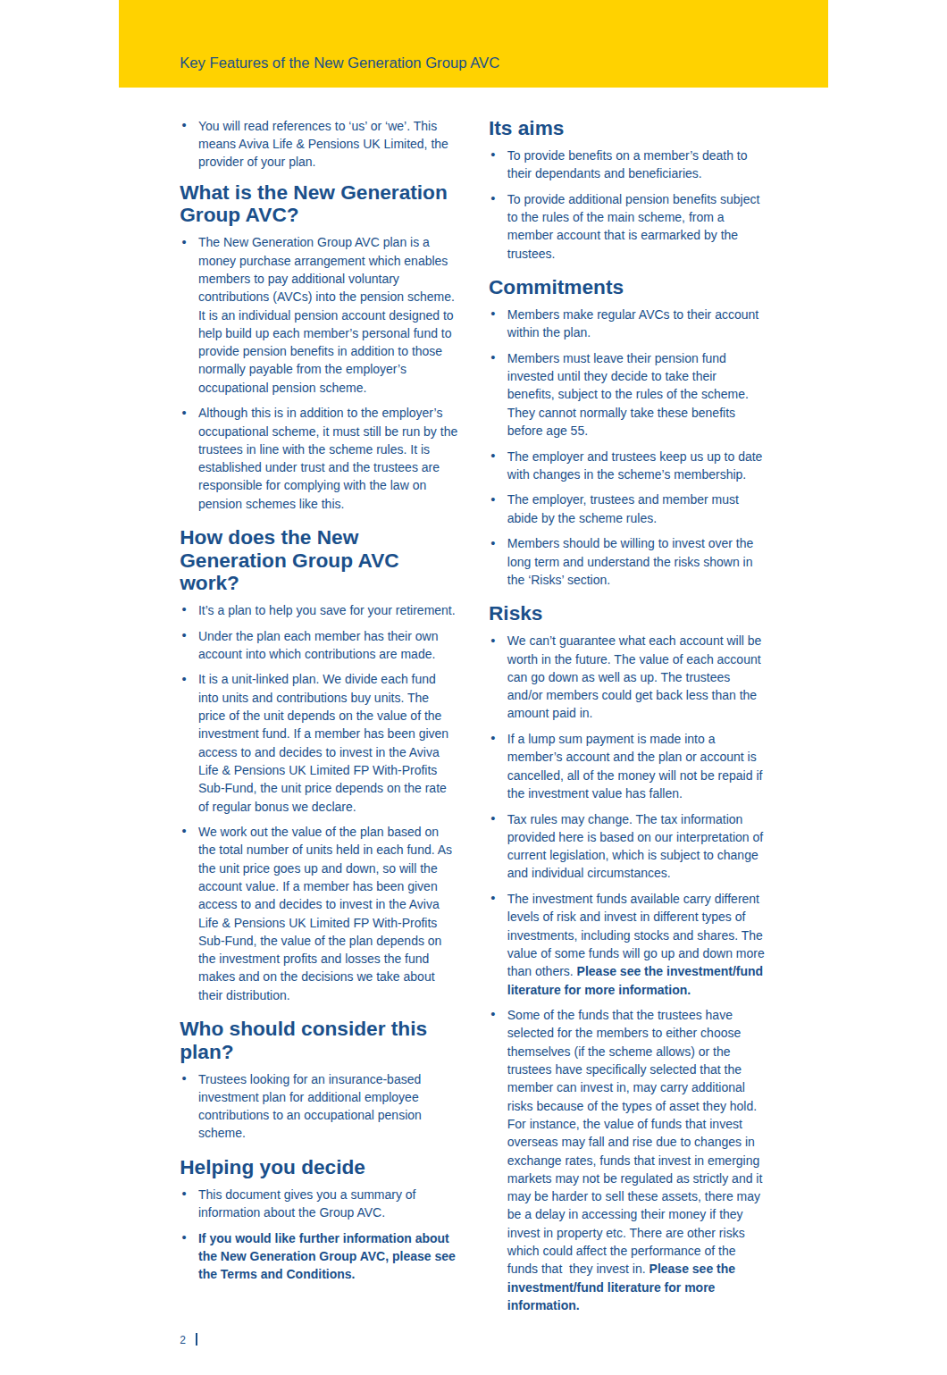Key Features of the New Generation Group AVC
You will read references to ‘us’ or ‘we’. This means Aviva Life & Pensions UK Limited, the provider of your plan.
What is the New Generation Group AVC?
The New Generation Group AVC plan is a money purchase arrangement which enables members to pay additional voluntary contributions (AVCs) into the pension scheme. It is an individual pension account designed to help build up each member’s personal fund to provide pension benefits in addition to those normally payable from the employer’s occupational pension scheme.
Although this is in addition to the employer’s occupational scheme, it must still be run by the trustees in line with the scheme rules. It is established under trust and the trustees are responsible for complying with the law on pension schemes like this.
How does the New Generation Group AVC work?
It’s a plan to help you save for your retirement.
Under the plan each member has their own account into which contributions are made.
It is a unit-linked plan. We divide each fund into units and contributions buy units. The price of the unit depends on the value of the investment fund. If a member has been given access to and decides to invest in the Aviva Life & Pensions UK Limited FP With-Profits Sub-Fund, the unit price depends on the rate of regular bonus we declare.
We work out the value of the plan based on the total number of units held in each fund. As the unit price goes up and down, so will the account value. If a member has been given access to and decides to invest in the Aviva Life & Pensions UK Limited FP With-Profits Sub-Fund, the value of the plan depends on the investment profits and losses the fund makes and on the decisions we take about their distribution.
Who should consider this plan?
Trustees looking for an insurance-based investment plan for additional employee contributions to an occupational pension scheme.
Helping you decide
This document gives you a summary of information about the Group AVC.
If you would like further information about the New Generation Group AVC, please see the Terms and Conditions.
Its aims
To provide benefits on a member’s death to their dependants and beneficiaries.
To provide additional pension benefits subject to the rules of the main scheme, from a member account that is earmarked by the trustees.
Commitments
Members make regular AVCs to their account within the plan.
Members must leave their pension fund invested until they decide to take their benefits, subject to the rules of the scheme. They cannot normally take these benefits before age 55.
The employer and trustees keep us up to date with changes in the scheme’s membership.
The employer, trustees and member must abide by the scheme rules.
Members should be willing to invest over the long term and understand the risks shown in the ‘Risks’ section.
Risks
We can’t guarantee what each account will be worth in the future. The value of each account can go down as well as up. The trustees and/or members could get back less than the amount paid in.
If a lump sum payment is made into a member’s account and the plan or account is cancelled, all of the money will not be repaid if the investment value has fallen.
Tax rules may change. The tax information provided here is based on our interpretation of current legislation, which is subject to change and individual circumstances.
The investment funds available carry different levels of risk and invest in different types of investments, including stocks and shares. The value of some funds will go up and down more than others. Please see the investment/fund literature for more information.
Some of the funds that the trustees have selected for the members to either choose themselves (if the scheme allows) or the trustees have specifically selected that the member can invest in, may carry additional risks because of the types of asset they hold. For instance, the value of funds that invest overseas may fall and rise due to changes in exchange rates, funds that invest in emerging markets may not be regulated as strictly and it may be harder to sell these assets, there may be a delay in accessing their money if they invest in property etc. There are other risks which could affect the performance of the funds that they invest in. Please see the investment/fund literature for more information.
2